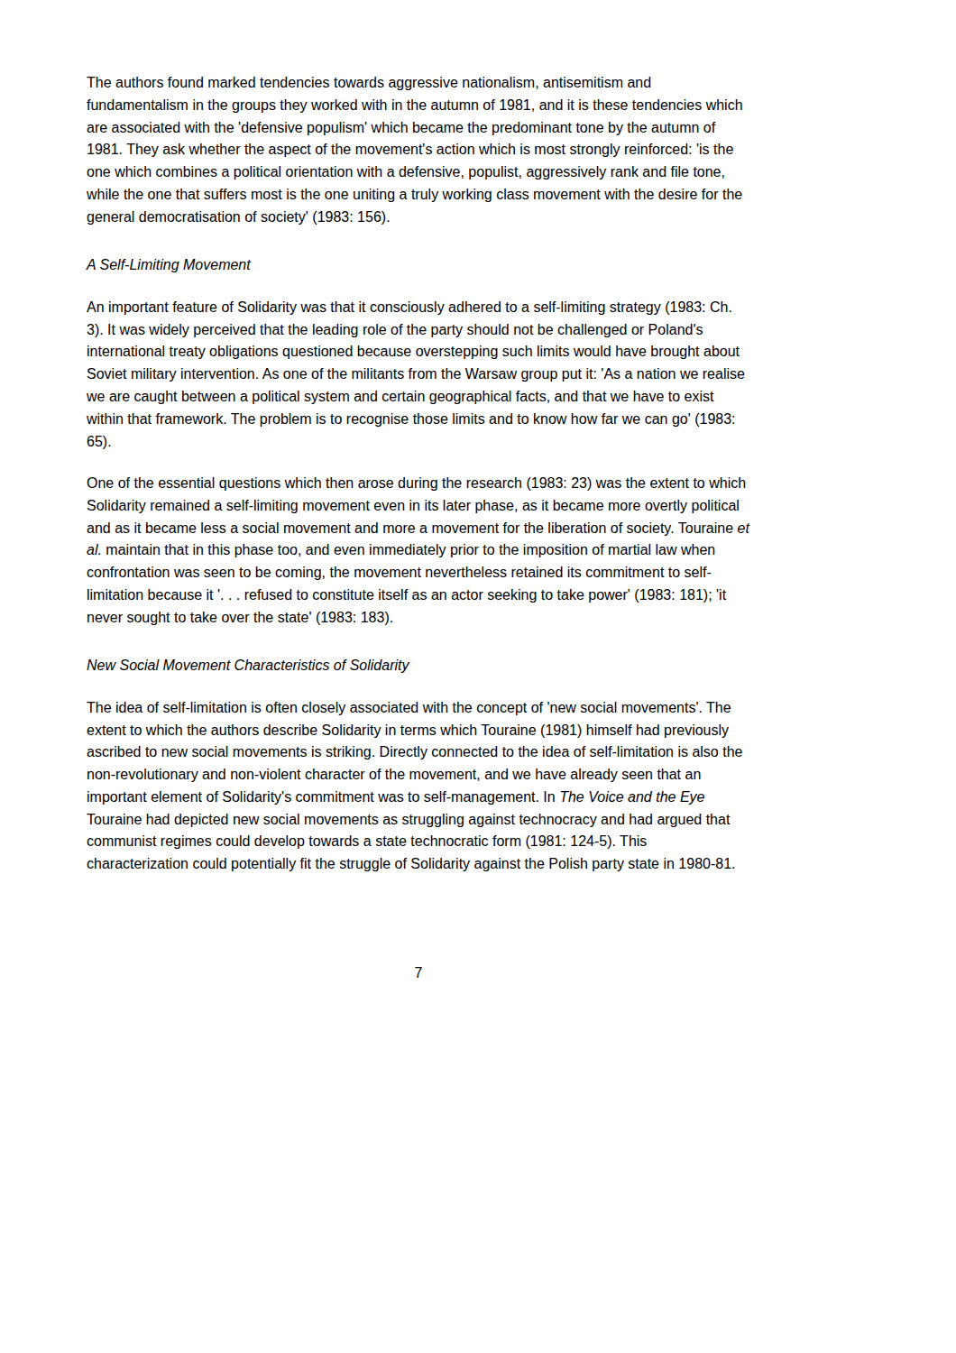The authors found marked tendencies towards aggressive nationalism, antisemitism and fundamentalism in the groups they worked with in the autumn of 1981, and it is these tendencies which are associated with the 'defensive populism' which became the predominant tone by the autumn of 1981. They ask whether the aspect of the movement's action which is most strongly reinforced: 'is the one which combines a political orientation with a defensive, populist, aggressively rank and file tone, while the one that suffers most is the one uniting a truly working class movement with the desire for the general democratisation of society' (1983: 156).
A Self-Limiting Movement
An important feature of Solidarity was that it consciously adhered to a self-limiting strategy (1983: Ch. 3). It was widely perceived that the leading role of the party should not be challenged or Poland's international treaty obligations questioned because overstepping such limits would have brought about Soviet military intervention. As one of the militants from the Warsaw group put it: 'As a nation we realise we are caught between a political system and certain geographical facts, and that we have to exist within that framework. The problem is to recognise those limits and to know how far we can go' (1983: 65).
One of the essential questions which then arose during the research (1983: 23) was the extent to which Solidarity remained a self-limiting movement even in its later phase, as it became more overtly political and as it became less a social movement and more a movement for the liberation of society. Touraine et al. maintain that in this phase too, and even immediately prior to the imposition of martial law when confrontation was seen to be coming, the movement nevertheless retained its commitment to self-limitation because it '. . . refused to constitute itself as an actor seeking to take power' (1983: 181); 'it never sought to take over the state' (1983: 183).
New Social Movement Characteristics of Solidarity
The idea of self-limitation is often closely associated with the concept of 'new social movements'. The extent to which the authors describe Solidarity in terms which Touraine (1981) himself had previously ascribed to new social movements is striking. Directly connected to the idea of self-limitation is also the non-revolutionary and non-violent character of the movement, and we have already seen that an important element of Solidarity's commitment was to self-management. In The Voice and the Eye Touraine had depicted new social movements as struggling against technocracy and had argued that communist regimes could develop towards a state technocratic form (1981: 124-5). This characterization could potentially fit the struggle of Solidarity against the Polish party state in 1980-81.
7